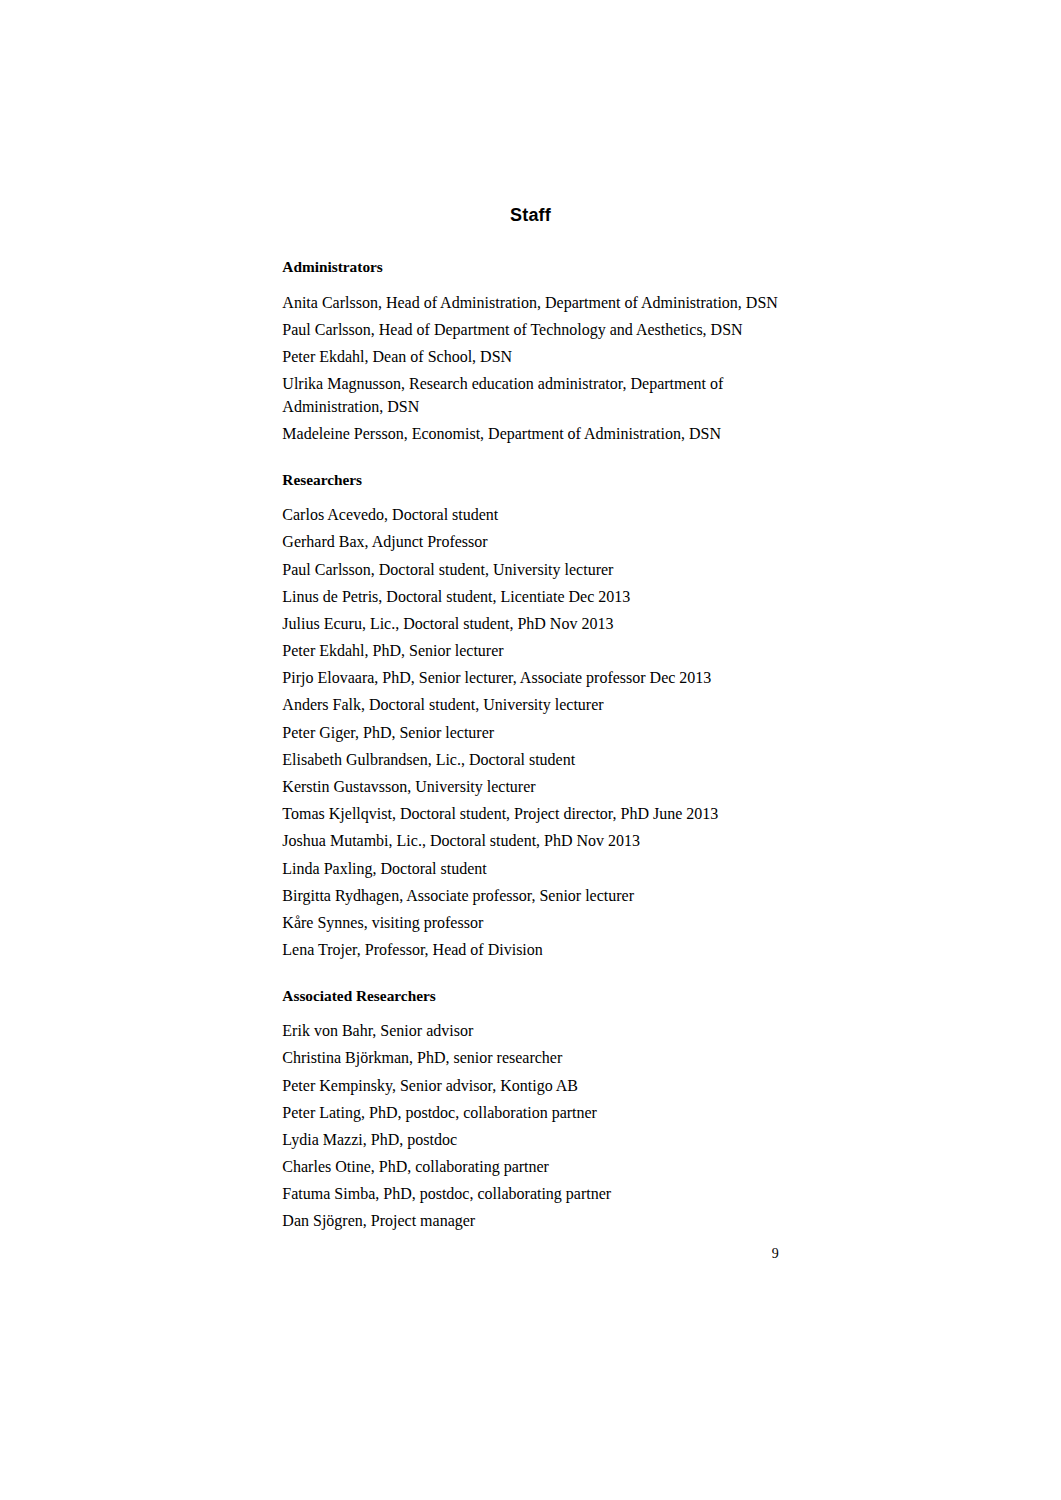Staff
Administrators
Anita Carlsson, Head of Administration, Department of Administration, DSN
Paul Carlsson, Head of Department of Technology and Aesthetics, DSN
Peter Ekdahl, Dean of School, DSN
Ulrika Magnusson, Research education administrator, Department of Administration, DSN
Madeleine Persson, Economist, Department of Administration, DSN
Researchers
Carlos Acevedo, Doctoral student
Gerhard Bax, Adjunct Professor
Paul Carlsson, Doctoral student, University lecturer
Linus de Petris, Doctoral student, Licentiate Dec 2013
Julius Ecuru, Lic., Doctoral student, PhD Nov 2013
Peter Ekdahl, PhD, Senior lecturer
Pirjo Elovaara, PhD, Senior lecturer, Associate professor Dec 2013
Anders Falk, Doctoral student, University lecturer
Peter Giger, PhD, Senior lecturer
Elisabeth Gulbrandsen, Lic., Doctoral student
Kerstin Gustavsson, University lecturer
Tomas Kjellqvist, Doctoral student, Project director, PhD June 2013
Joshua Mutambi, Lic., Doctoral student, PhD Nov 2013
Linda Paxling, Doctoral student
Birgitta Rydhagen, Associate professor, Senior lecturer
Kåre Synnes, visiting professor
Lena Trojer, Professor, Head of Division
Associated Researchers
Erik von Bahr, Senior advisor
Christina Björkman, PhD, senior researcher
Peter Kempinsky, Senior advisor, Kontigo AB
Peter Lating, PhD, postdoc, collaboration partner
Lydia Mazzi, PhD, postdoc
Charles Otine, PhD, collaborating partner
Fatuma Simba, PhD, postdoc, collaborating partner
Dan Sjögren, Project manager
9